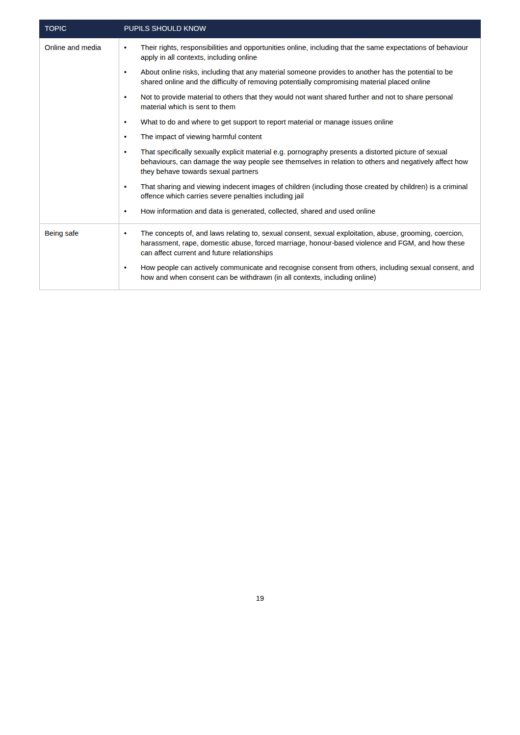| TOPIC | PUPILS SHOULD KNOW |
| --- | --- |
| Online and media | Their rights, responsibilities and opportunities online, including that the same expectations of behaviour apply in all contexts, including online About online risks, including that any material someone provides to another has the potential to be shared online and the difficulty of removing potentially compromising material placed online Not to provide material to others that they would not want shared further and not to share personal material which is sent to them What to do and where to get support to report material or manage issues online The impact of viewing harmful content That specifically sexually explicit material e.g. pornography presents a distorted picture of sexual behaviours, can damage the way people see themselves in relation to others and negatively affect how they behave towards sexual partners That sharing and viewing indecent images of children (including those created by children) is a criminal offence which carries severe penalties including jail How information and data is generated, collected, shared and used online |
| Being safe | The concepts of, and laws relating to, sexual consent, sexual exploitation, abuse, grooming, coercion, harassment, rape, domestic abuse, forced marriage, honour-based violence and FGM, and how these can affect current and future relationships How people can actively communicate and recognise consent from others, including sexual consent, and how and when consent can be withdrawn (in all contexts, including online) |
19